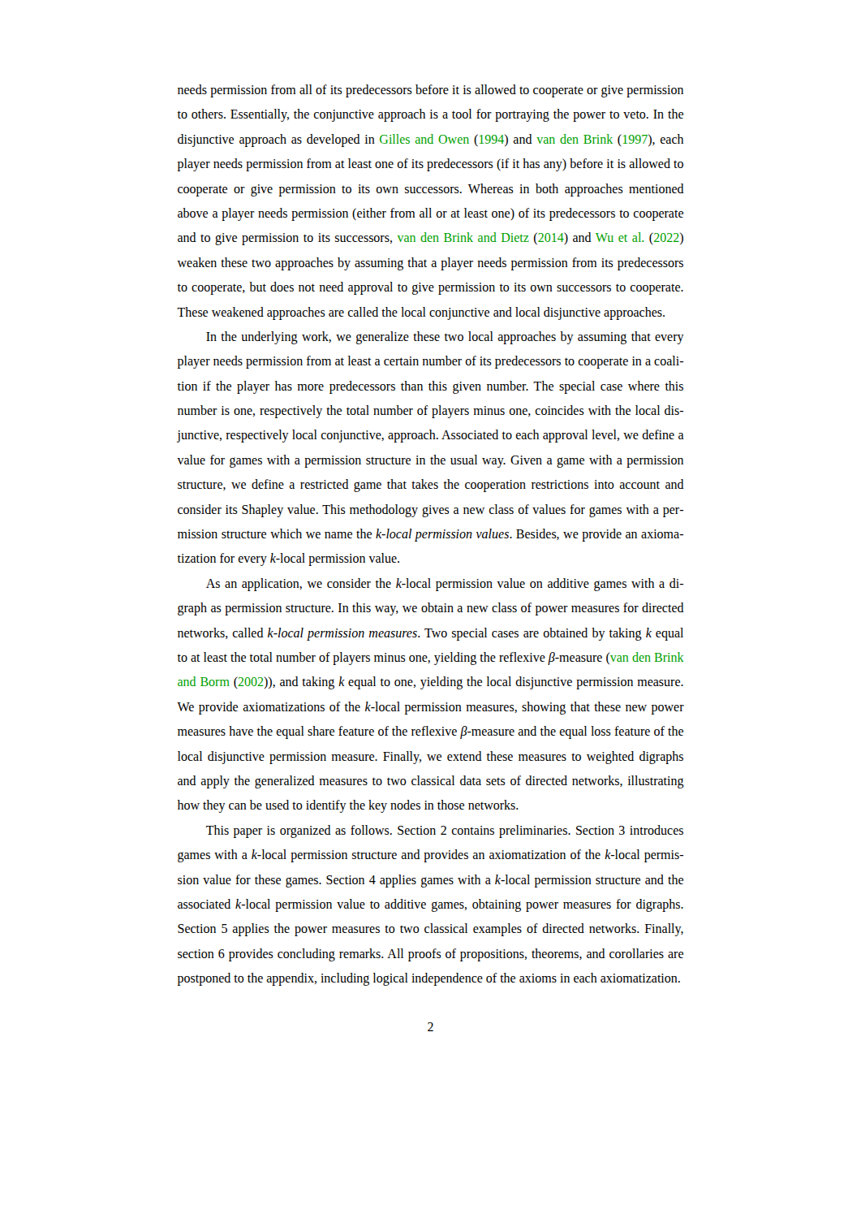needs permission from all of its predecessors before it is allowed to cooperate or give permission to others. Essentially, the conjunctive approach is a tool for portraying the power to veto. In the disjunctive approach as developed in Gilles and Owen (1994) and van den Brink (1997), each player needs permission from at least one of its predecessors (if it has any) before it is allowed to cooperate or give permission to its own successors. Whereas in both approaches mentioned above a player needs permission (either from all or at least one) of its predecessors to cooperate and to give permission to its successors, van den Brink and Dietz (2014) and Wu et al. (2022) weaken these two approaches by assuming that a player needs permission from its predecessors to cooperate, but does not need approval to give permission to its own successors to cooperate. These weakened approaches are called the local conjunctive and local disjunctive approaches.
In the underlying work, we generalize these two local approaches by assuming that every player needs permission from at least a certain number of its predecessors to cooperate in a coalition if the player has more predecessors than this given number. The special case where this number is one, respectively the total number of players minus one, coincides with the local disjunctive, respectively local conjunctive, approach. Associated to each approval level, we define a value for games with a permission structure in the usual way. Given a game with a permission structure, we define a restricted game that takes the cooperation restrictions into account and consider its Shapley value. This methodology gives a new class of values for games with a permission structure which we name the k-local permission values. Besides, we provide an axiomatization for every k-local permission value.
As an application, we consider the k-local permission value on additive games with a digraph as permission structure. In this way, we obtain a new class of power measures for directed networks, called k-local permission measures. Two special cases are obtained by taking k equal to at least the total number of players minus one, yielding the reflexive β-measure (van den Brink and Borm (2002)), and taking k equal to one, yielding the local disjunctive permission measure. We provide axiomatizations of the k-local permission measures, showing that these new power measures have the equal share feature of the reflexive β-measure and the equal loss feature of the local disjunctive permission measure. Finally, we extend these measures to weighted digraphs and apply the generalized measures to two classical data sets of directed networks, illustrating how they can be used to identify the key nodes in those networks.
This paper is organized as follows. Section 2 contains preliminaries. Section 3 introduces games with a k-local permission structure and provides an axiomatization of the k-local permission value for these games. Section 4 applies games with a k-local permission structure and the associated k-local permission value to additive games, obtaining power measures for digraphs. Section 5 applies the power measures to two classical examples of directed networks. Finally, section 6 provides concluding remarks. All proofs of propositions, theorems, and corollaries are postponed to the appendix, including logical independence of the axioms in each axiomatization.
2